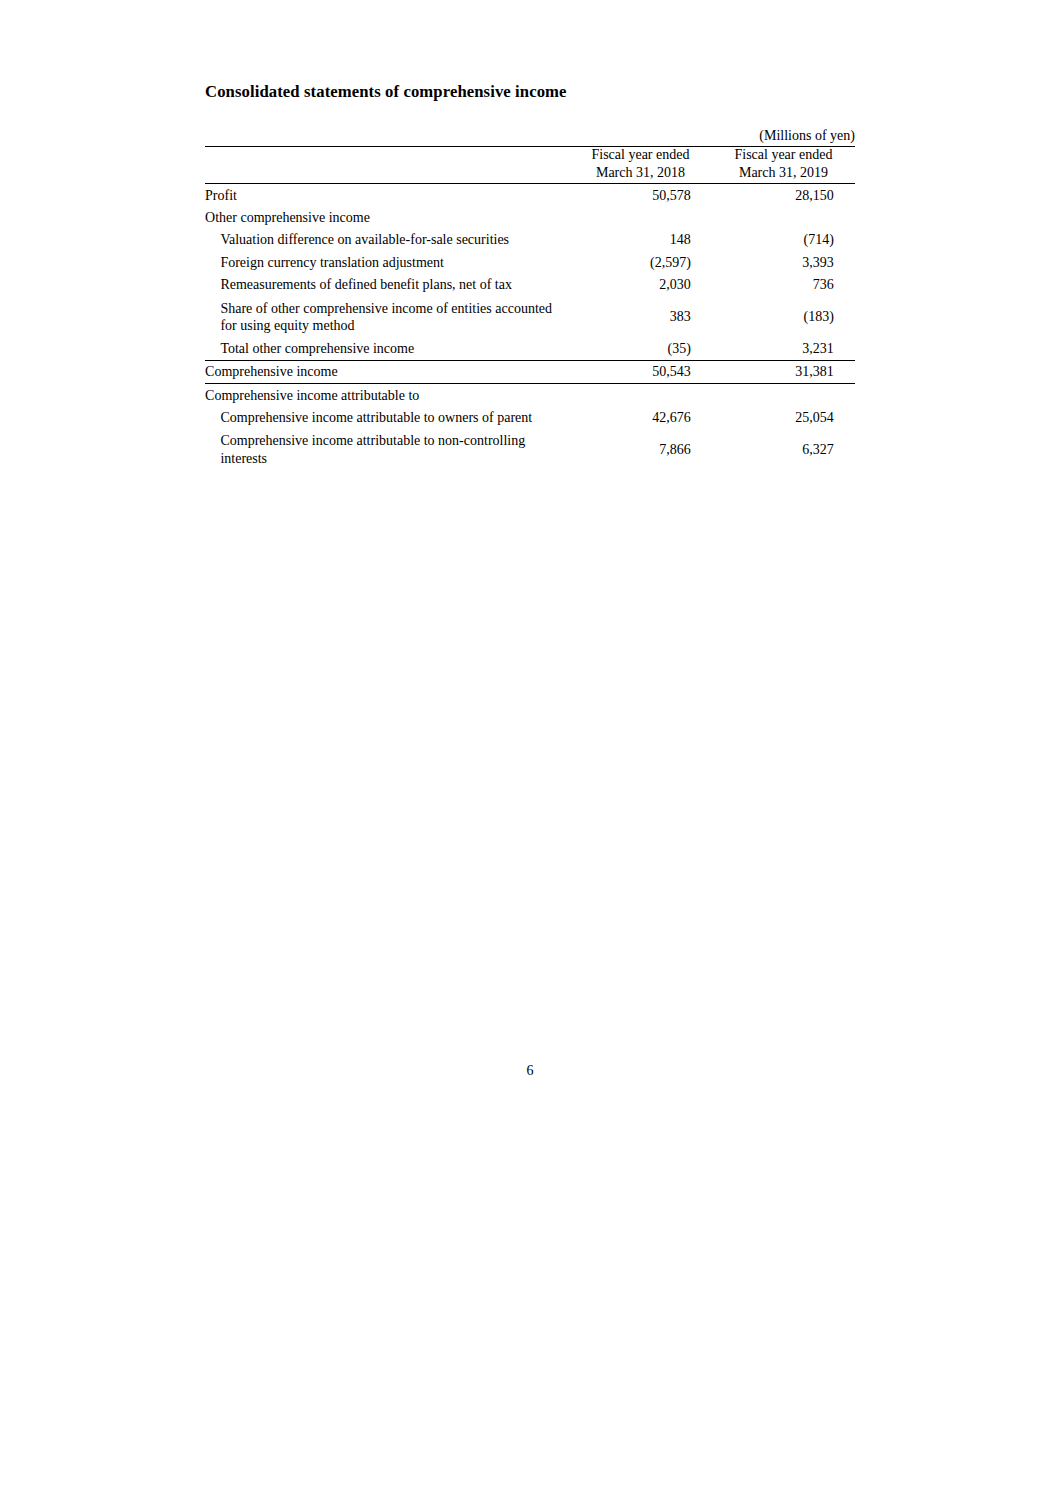Consolidated statements of comprehensive income
(Millions of yen)
| | Fiscal year ended | Fiscal year ended |
| --- | --- | --- |
| | March 31, 2018 | March 31, 2019 |
| Profit | 50,578 | 28,150 |
| Other comprehensive income | | |
| Valuation difference on available-for-sale securities | 148 | (714) |
| Foreign currency translation adjustment | (2,597) | 3,393 |
| Remeasurements of defined benefit plans, net of tax | 2,030 | 736 |
| Share of other comprehensive income of entities accounted for using equity method | 383 | (183) |
| Total other comprehensive income | (35) | 3,231 |
| Comprehensive income | 50,543 | 31,381 |
| Comprehensive income attributable to | | |
| Comprehensive income attributable to owners of parent | 42,676 | 25,054 |
| Comprehensive income attributable to non-controlling interests | 7,866 | 6,327 |
6